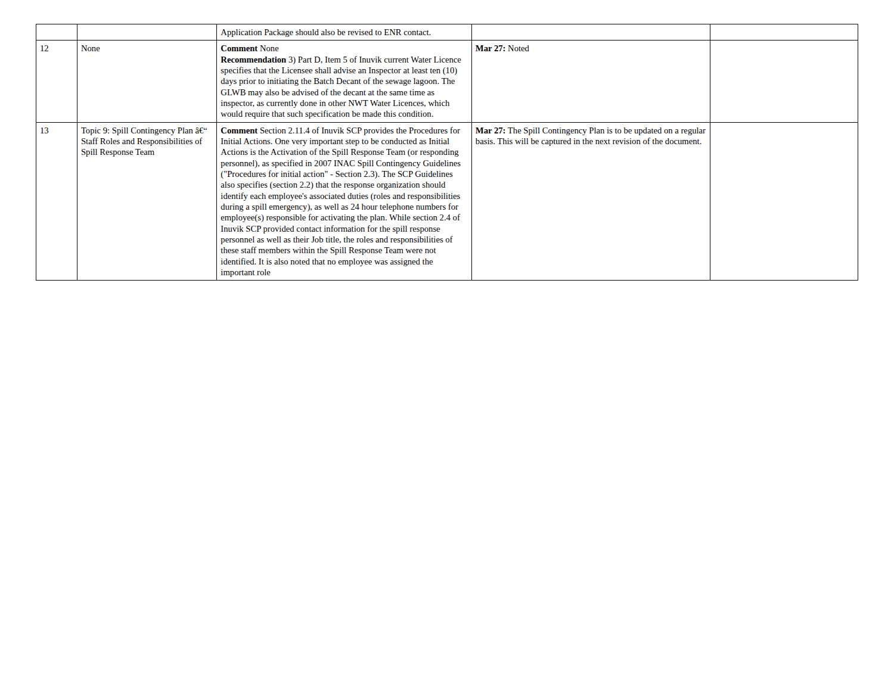| | | Application Package should also be revised to ENR contact. | | |
| 12 | None | Comment None Recommendation 3) Part D, Item 5 of Inuvik current Water Licence specifies that the Licensee shall advise an Inspector at least ten (10) days prior to initiating the Batch Decant of the sewage lagoon. The GLWB may also be advised of the decant at the same time as inspector, as currently done in other NWT Water Licences, which would require that such specification be made this condition. | Mar 27: Noted | |
| 13 | Topic 9: Spill Contingency Plan â€“ Staff Roles and Responsibilities of Spill Response Team | Comment Section 2.11.4 of Inuvik SCP provides the Procedures for Initial Actions. One very important step to be conducted as Initial Actions is the Activation of the Spill Response Team (or responding personnel), as specified in 2007 INAC Spill Contingency Guidelines ("Procedures for initial action" - Section 2.3). The SCP Guidelines also specifies (section 2.2) that the response organization should identify each employee's associated duties (roles and responsibilities during a spill emergency), as well as 24 hour telephone numbers for employee(s) responsible for activating the plan. While section 2.4 of Inuvik SCP provided contact information for the spill response personnel as well as their Job title, the roles and responsibilities of these staff members within the Spill Response Team were not identified. It is also noted that no employee was assigned the important role | Mar 27: The Spill Contingency Plan is to be updated on a regular basis. This will be captured in the next revision of the document. | |